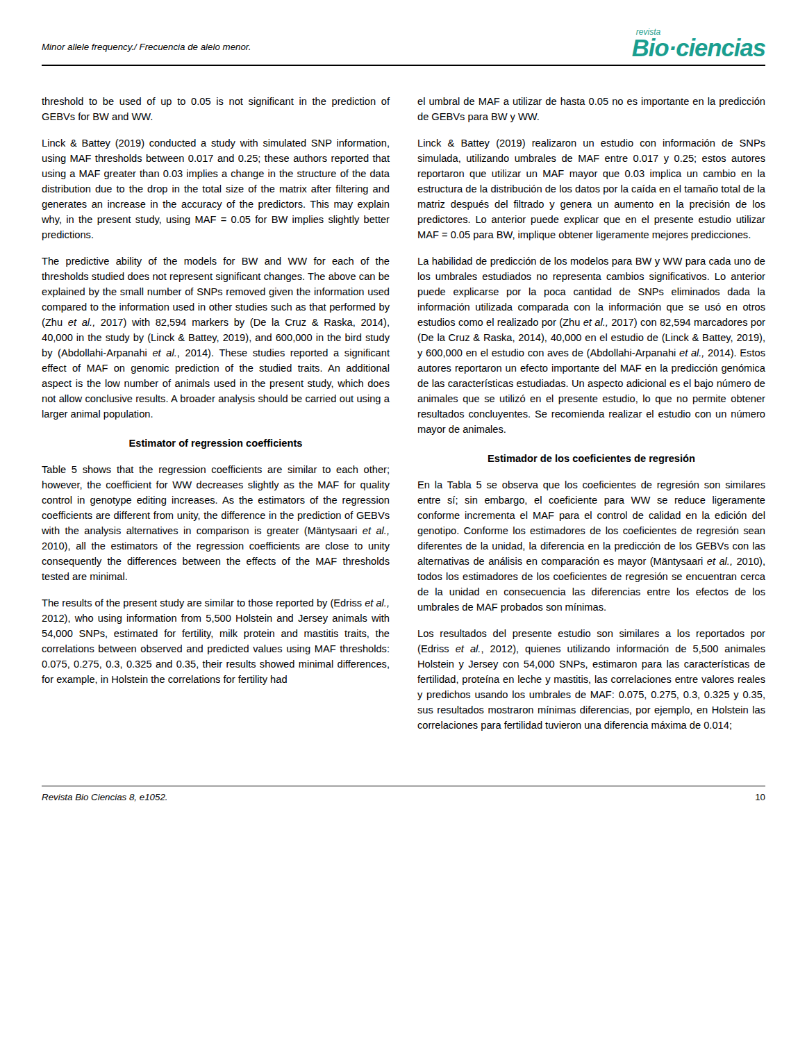Minor allele frequency./ Frecuencia de alelo menor.
revista Bio·ciencias
threshold to be used of up to 0.05 is not significant in the prediction of GEBVs for BW and WW.
Linck & Battey (2019) conducted a study with simulated SNP information, using MAF thresholds between 0.017 and 0.25; these authors reported that using a MAF greater than 0.03 implies a change in the structure of the data distribution due to the drop in the total size of the matrix after filtering and generates an increase in the accuracy of the predictors. This may explain why, in the present study, using MAF = 0.05 for BW implies slightly better predictions.
The predictive ability of the models for BW and WW for each of the thresholds studied does not represent significant changes. The above can be explained by the small number of SNPs removed given the information used compared to the information used in other studies such as that performed by (Zhu et al., 2017) with 82,594 markers by (De la Cruz & Raska, 2014), 40,000 in the study by (Linck & Battey, 2019), and 600,000 in the bird study by (Abdollahi-Arpanahi et al., 2014). These studies reported a significant effect of MAF on genomic prediction of the studied traits. An additional aspect is the low number of animals used in the present study, which does not allow conclusive results. A broader analysis should be carried out using a larger animal population.
Estimator of regression coefficients
Table 5 shows that the regression coefficients are similar to each other; however, the coefficient for WW decreases slightly as the MAF for quality control in genotype editing increases. As the estimators of the regression coefficients are different from unity, the difference in the prediction of GEBVs with the analysis alternatives in comparison is greater (Mäntysaari et al., 2010), all the estimators of the regression coefficients are close to unity consequently the differences between the effects of the MAF thresholds tested are minimal.
The results of the present study are similar to those reported by (Edriss et al., 2012), who using information from 5,500 Holstein and Jersey animals with 54,000 SNPs, estimated for fertility, milk protein and mastitis traits, the correlations between observed and predicted values using MAF thresholds: 0.075, 0.275, 0.3, 0.325 and 0.35, their results showed minimal differences, for example, in Holstein the correlations for fertility had
el umbral de MAF a utilizar de hasta 0.05 no es importante en la predicción de GEBVs para BW y WW.
Linck & Battey (2019) realizaron un estudio con información de SNPs simulada, utilizando umbrales de MAF entre 0.017 y 0.25; estos autores reportaron que utilizar un MAF mayor que 0.03 implica un cambio en la estructura de la distribución de los datos por la caída en el tamaño total de la matriz después del filtrado y genera un aumento en la precisión de los predictores. Lo anterior puede explicar que en el presente estudio utilizar MAF = 0.05 para BW, implique obtener ligeramente mejores predicciones.
La habilidad de predicción de los modelos para BW y WW para cada uno de los umbrales estudiados no representa cambios significativos. Lo anterior puede explicarse por la poca cantidad de SNPs eliminados dada la información utilizada comparada con la información que se usó en otros estudios como el realizado por (Zhu et al., 2017) con 82,594 marcadores por (De la Cruz & Raska, 2014), 40,000 en el estudio de (Linck & Battey, 2019), y 600,000 en el estudio con aves de (Abdollahi-Arpanahi et al., 2014). Estos autores reportaron un efecto importante del MAF en la predicción genómica de las características estudiadas. Un aspecto adicional es el bajo número de animales que se utilizó en el presente estudio, lo que no permite obtener resultados concluyentes. Se recomienda realizar el estudio con un número mayor de animales.
Estimador de los coeficientes de regresión
En la Tabla 5 se observa que los coeficientes de regresión son similares entre sí; sin embargo, el coeficiente para WW se reduce ligeramente conforme incrementa el MAF para el control de calidad en la edición del genotipo. Conforme los estimadores de los coeficientes de regresión sean diferentes de la unidad, la diferencia en la predicción de los GEBVs con las alternativas de análisis en comparación es mayor (Mäntysaari et al., 2010), todos los estimadores de los coeficientes de regresión se encuentran cerca de la unidad en consecuencia las diferencias entre los efectos de los umbrales de MAF probados son mínimas.
Los resultados del presente estudio son similares a los reportados por (Edriss et al., 2012), quienes utilizando información de 5,500 animales Holstein y Jersey con 54,000 SNPs, estimaron para las características de fertilidad, proteína en leche y mastitis, las correlaciones entre valores reales y predichos usando los umbrales de MAF: 0.075, 0.275, 0.3, 0.325 y 0.35, sus resultados mostraron mínimas diferencias, por ejemplo, en Holstein las correlaciones para fertilidad tuvieron una diferencia máxima de 0.014;
Revista Bio Ciencias 8, e1052.
10